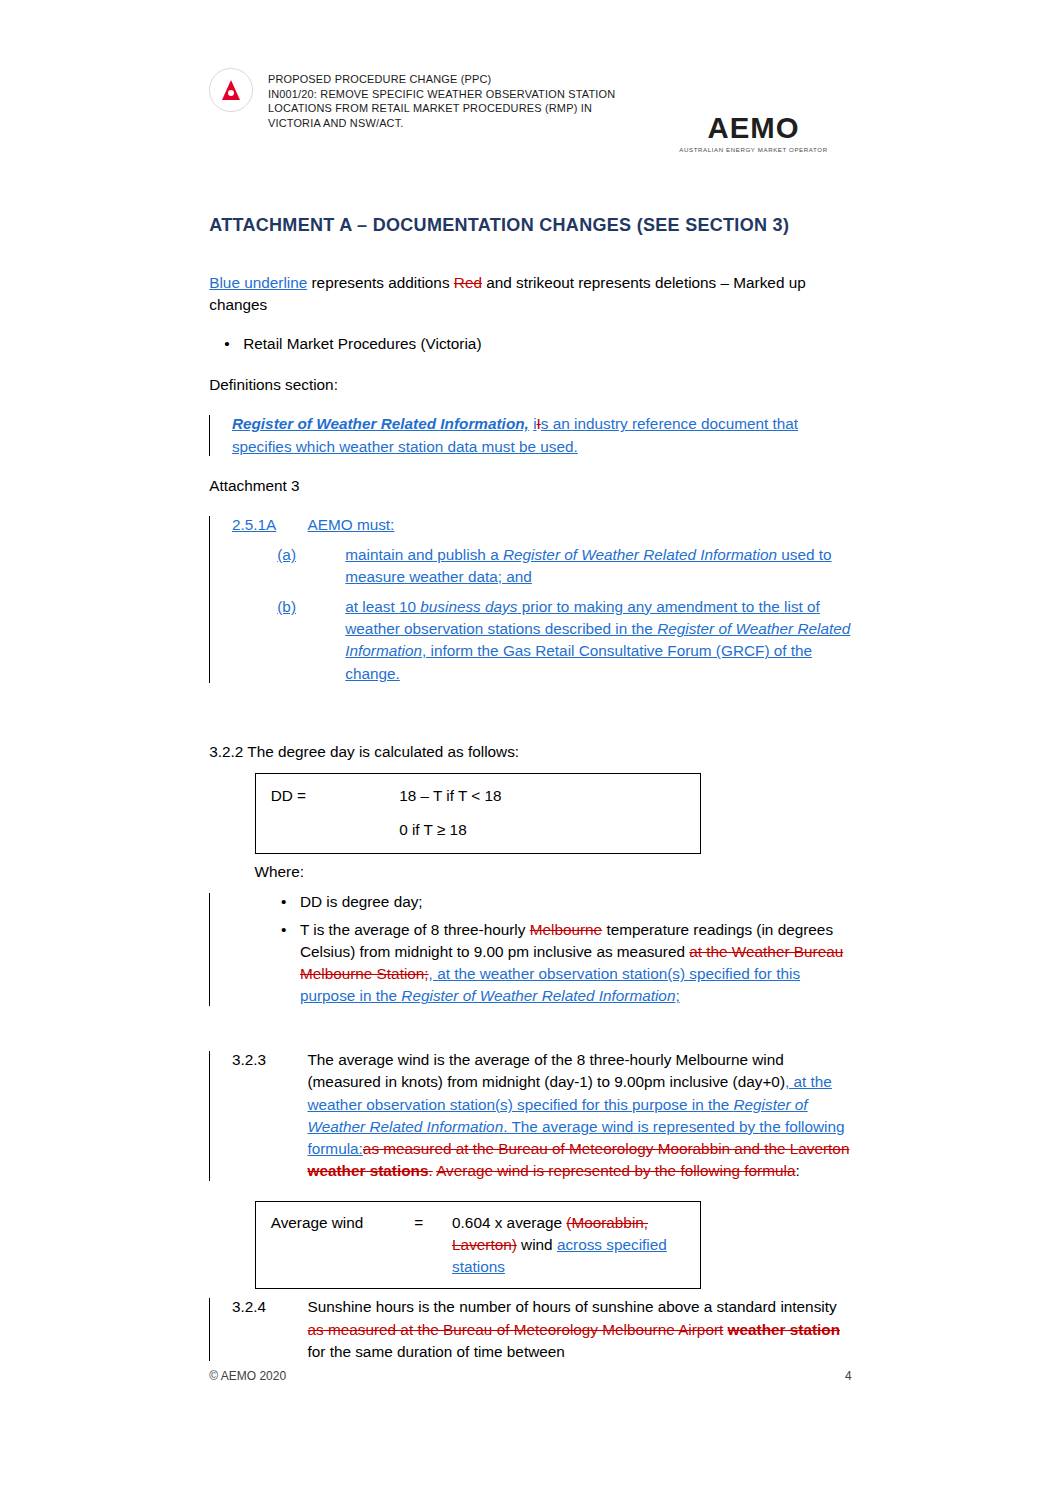Proposed Procedure Change (PPC)
IN001/20: Remove specific weather observation station locations from retail market procedures (RMP) in Victoria and NSW/ACT.
AEMO
Australian Energy Market Operator
Attachment A – Documentation changes (see Section 3)
Blue underline represents additions Red and strikeout represents deletions – Marked up changes
Retail Market Procedures (Victoria)
Definitions section:
Register of Weather Related Information, iIs an industry reference document that specifies which weather station data must be used.
Attachment 3
2.5.1A
AEMO must:
(a)
maintain and publish a Register of Weather Related Information used to measure weather data; and
(b)
at least 10 business days prior to making any amendment to the list of weather observation stations described in the Register of Weather Related Information, inform the Gas Retail Consultative Forum (GRCF) of the change.
3.2.2 The degree day is calculated as follows:
DD =
18 – T if T < 18
0 if T ≥ 18
Where:
DD is degree day;
T is the average of 8 three-hourly Melbourne temperature readings (in degrees Celsius) from midnight to 9.00 pm inclusive as measured at the Weather Bureau Melbourne Station;, at the weather observation station(s) specified for this purpose in the Register of Weather Related Information;
3.2.3
The average wind is the average of the 8 three-hourly Melbourne wind (measured in knots) from midnight (day-1) to 9.00pm inclusive (day+0), at the weather observation station(s) specified for this purpose in the Register of Weather Related Information. The average wind is represented by the following formula: as measured at the Bureau of Meteorology Moorabbin and the Laverton weather stations. Average wind is represented by the following formula:
Average wind
=
0.604 x average (Moorabbin, Laverton) wind across specified stations
3.2.4
Sunshine hours is the number of hours of sunshine above a standard intensity as measured at the Bureau of Meteorology Melbourne Airport weather station for the same duration of time between
© AEMO 2020
4